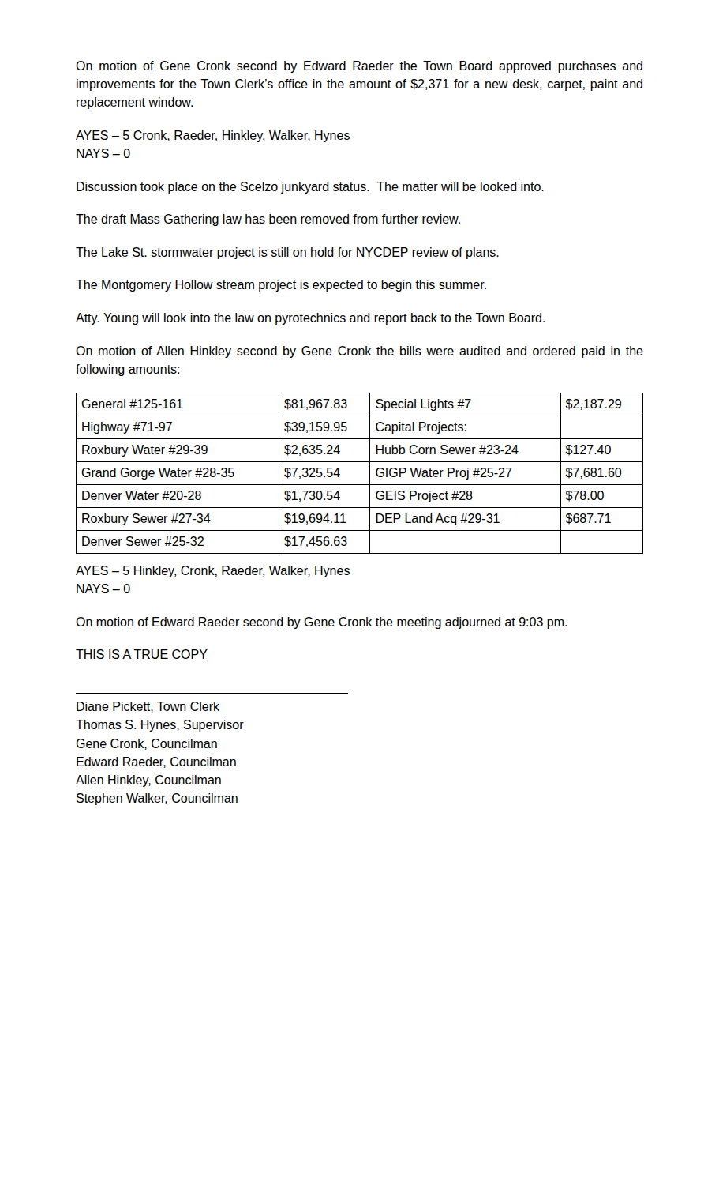On motion of Gene Cronk second by Edward Raeder the Town Board approved purchases and improvements for the Town Clerk’s office in the amount of $2,371 for a new desk, carpet, paint and replacement window.
AYES – 5 Cronk, Raeder, Hinkley, Walker, Hynes
NAYS – 0
Discussion took place on the Scelzo junkyard status. The matter will be looked into.
The draft Mass Gathering law has been removed from further review.
The Lake St. stormwater project is still on hold for NYCDEP review of plans.
The Montgomery Hollow stream project is expected to begin this summer.
Atty. Young will look into the law on pyrotechnics and report back to the Town Board.
On motion of Allen Hinkley second by Gene Cronk the bills were audited and ordered paid in the following amounts:
| General #125-161 | $81,967.83 | Special Lights #7 | $2,187.29 |
| Highway #71-97 | $39,159.95 | Capital Projects: | |
| Roxbury Water #29-39 | $2,635.24 | Hubb Corn Sewer #23-24 | $127.40 |
| Grand Gorge Water #28-35 | $7,325.54 | GIGP Water Proj #25-27 | $7,681.60 |
| Denver Water #20-28 | $1,730.54 | GEIS Project #28 | $78.00 |
| Roxbury Sewer #27-34 | $19,694.11 | DEP Land Acq #29-31 | $687.71 |
| Denver Sewer #25-32 | $17,456.63 | | |
AYES – 5 Hinkley, Cronk, Raeder, Walker, Hynes
NAYS – 0
On motion of Edward Raeder second by Gene Cronk the meeting adjourned at 9:03 pm.
THIS IS A TRUE COPY
Diane Pickett, Town Clerk
Thomas S. Hynes, Supervisor
Gene Cronk, Councilman
Edward Raeder, Councilman
Allen Hinkley, Councilman
Stephen Walker, Councilman